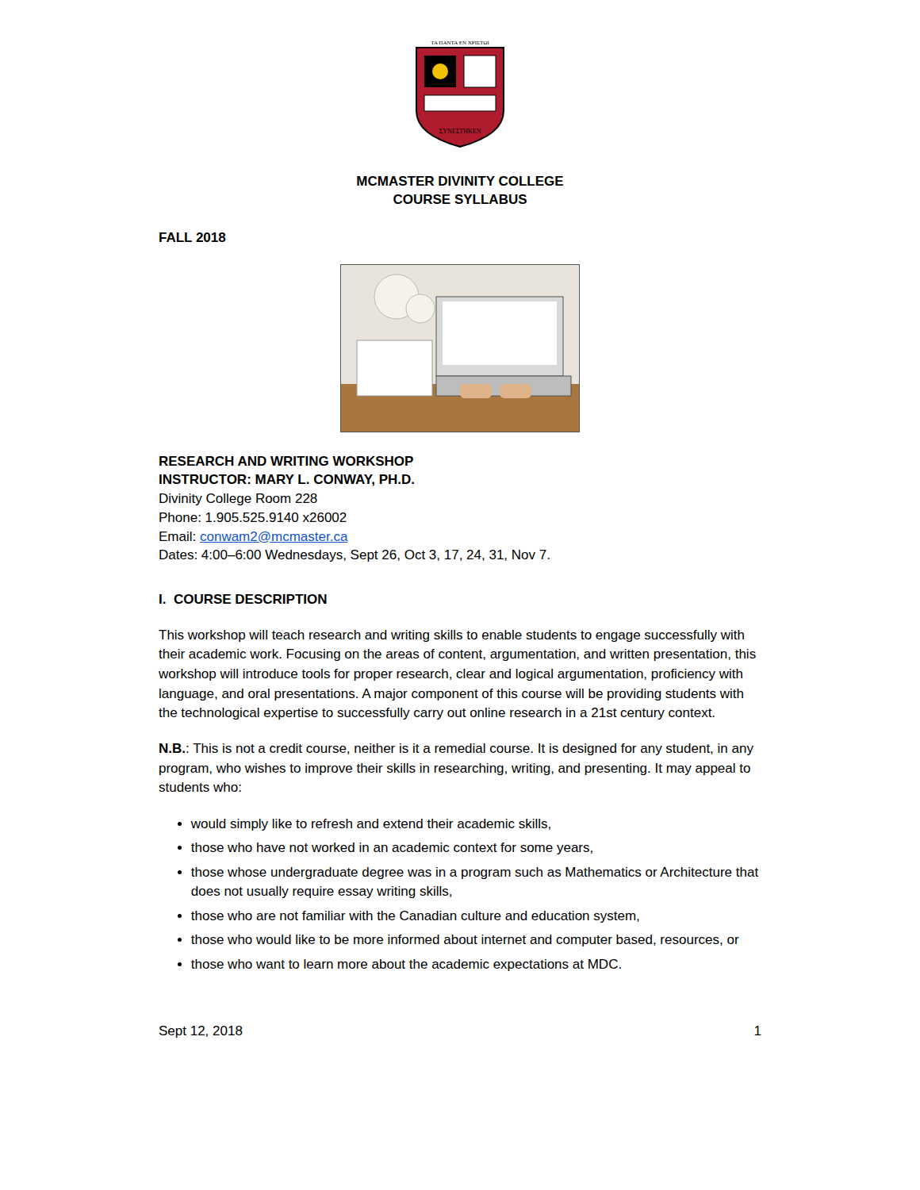MCMASTER DIVINITY COLLEGE
COURSE SYLLABUS
FALL 2018
RESEARCH AND WRITING WORKSHOP
INSTRUCTOR: MARY L. CONWAY, PH.D.
Divinity College Room 228
Phone: 1.905.525.9140 x26002
Email: conwam2@mcmaster.ca
Dates: 4:00–6:00 Wednesdays, Sept 26, Oct 3, 17, 24, 31, Nov 7.
I. Course Description
This workshop will teach research and writing skills to enable students to engage successfully with their academic work. Focusing on the areas of content, argumentation, and written presentation, this workshop will introduce tools for proper research, clear and logical argumentation, proficiency with language, and oral presentations. A major component of this course will be providing students with the technological expertise to successfully carry out online research in a 21st century context.
N.B.: This is not a credit course, neither is it a remedial course. It is designed for any student, in any program, who wishes to improve their skills in researching, writing, and presenting. It may appeal to students who:
would simply like to refresh and extend their academic skills,
those who have not worked in an academic context for some years,
those whose undergraduate degree was in a program such as Mathematics or Architecture that does not usually require essay writing skills,
those who are not familiar with the Canadian culture and education system,
those who would like to be more informed about internet and computer based, resources, or
those who want to learn more about the academic expectations at MDC.
Sept 12, 2018 1